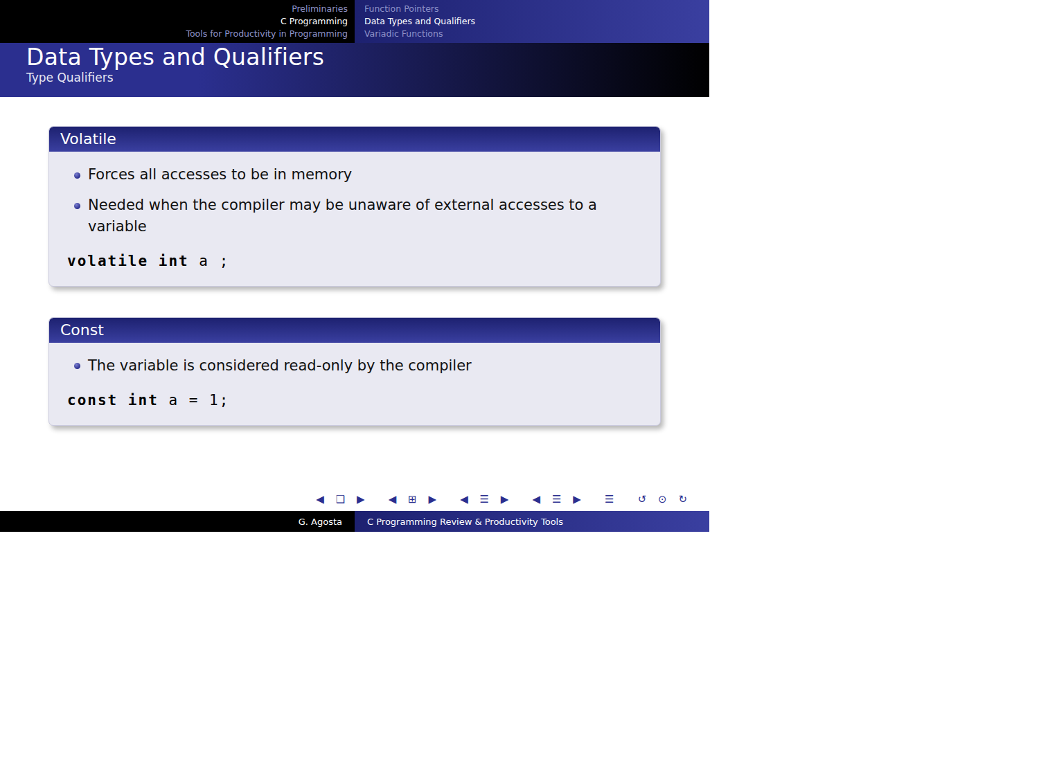Preliminaries
C Programming
Tools for Productivity in Programming
Function Pointers
Data Types and Qualifiers
Variadic Functions
Data Types and Qualifiers
Type Qualifiers
Volatile
Forces all accesses to be in memory
Needed when the compiler may be unaware of external accesses to a variable
volatile int a ;
Const
The variable is considered read-only by the compiler
const int a = 1;
◀ ❑ ▶ ◀ ⊞ ▶ ◀ ☰ ▶ ◀ ☰ ▶ ☰ ↺ ⊙ ↻
G. Agosta
C Programming Review & Productivity Tools